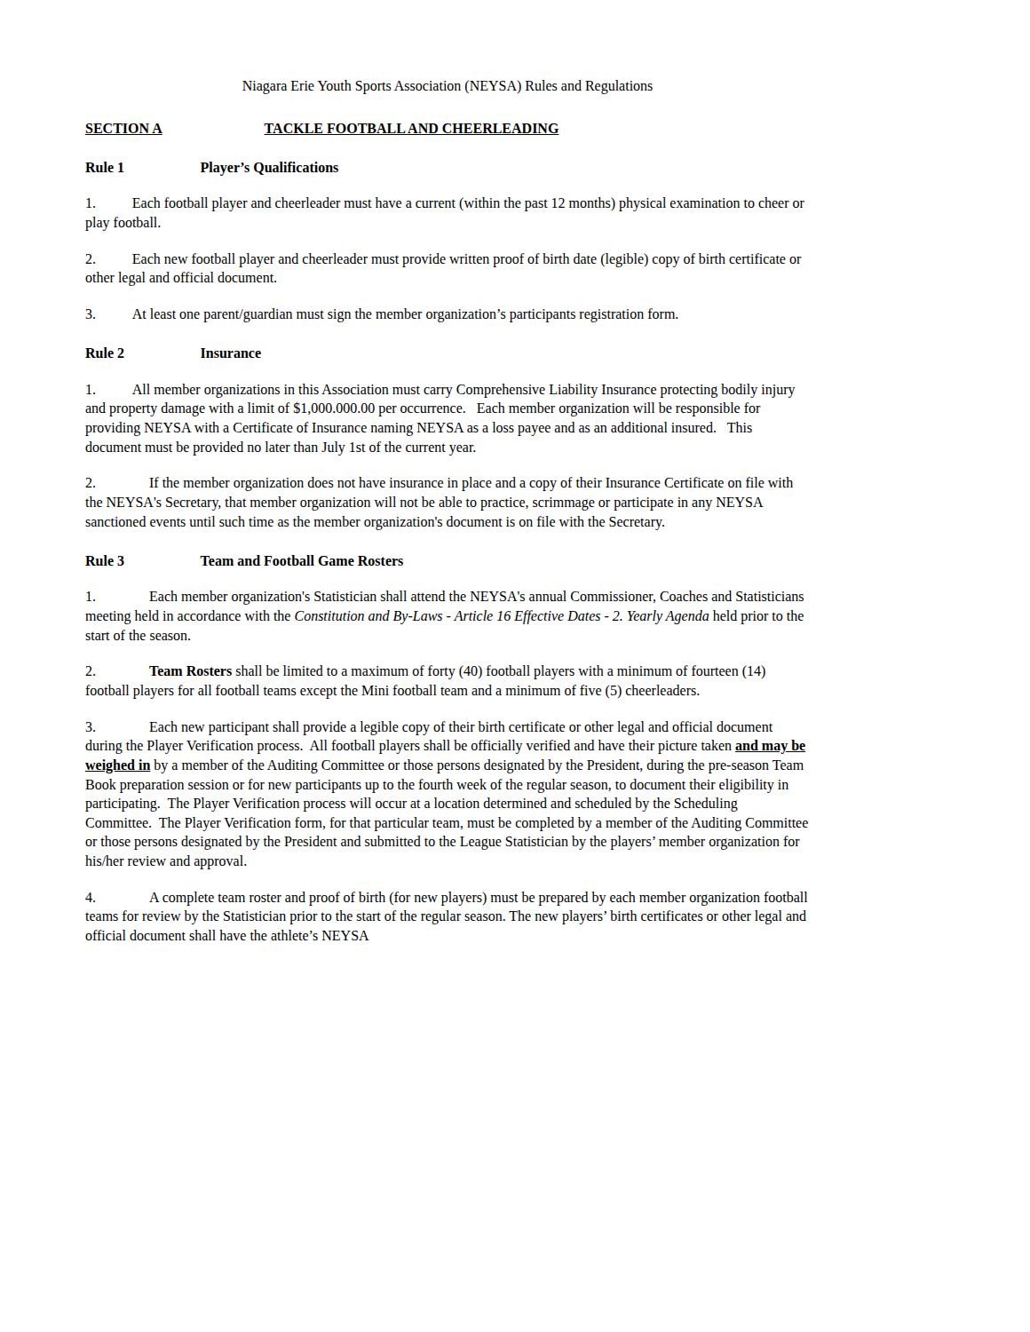Niagara Erie Youth Sports Association (NEYSA) Rules and Regulations
SECTION A TACKLE FOOTBALL AND CHEERLEADING
Rule 1 Player’s Qualifications
1. Each football player and cheerleader must have a current (within the past 12 months) physical examination to cheer or play football.
2. Each new football player and cheerleader must provide written proof of birth date (legible) copy of birth certificate or other legal and official document.
3. At least one parent/guardian must sign the member organization’s participants registration form.
Rule 2 Insurance
1. All member organizations in this Association must carry Comprehensive Liability Insurance protecting bodily injury and property damage with a limit of $1,000.000.00 per occurrence. Each member organization will be responsible for providing NEYSA with a Certificate of Insurance naming NEYSA as a loss payee and as an additional insured. This document must be provided no later than July 1st of the current year.
2. If the member organization does not have insurance in place and a copy of their Insurance Certificate on file with the NEYSA's Secretary, that member organization will not be able to practice, scrimmage or participate in any NEYSA sanctioned events until such time as the member organization's document is on file with the Secretary.
Rule 3 Team and Football Game Rosters
1. Each member organization's Statistician shall attend the NEYSA's annual Commissioner, Coaches and Statisticians meeting held in accordance with the Constitution and By-Laws - Article 16 Effective Dates - 2. Yearly Agenda held prior to the start of the season.
2. Team Rosters shall be limited to a maximum of forty (40) football players with a minimum of fourteen (14) football players for all football teams except the Mini football team and a minimum of five (5) cheerleaders.
3. Each new participant shall provide a legible copy of their birth certificate or other legal and official document during the Player Verification process. All football players shall be officially verified and have their picture taken and may be weighed in by a member of the Auditing Committee or those persons designated by the President, during the pre-season Team Book preparation session or for new participants up to the fourth week of the regular season, to document their eligibility in participating. The Player Verification process will occur at a location determined and scheduled by the Scheduling Committee. The Player Verification form, for that particular team, must be completed by a member of the Auditing Committee or those persons designated by the President and submitted to the League Statistician by the players’ member organization for his/her review and approval.
4. A complete team roster and proof of birth (for new players) must be prepared by each member organization football teams for review by the Statistician prior to the start of the regular season. The new players’ birth certificates or other legal and official document shall have the athlete’s NEYSA